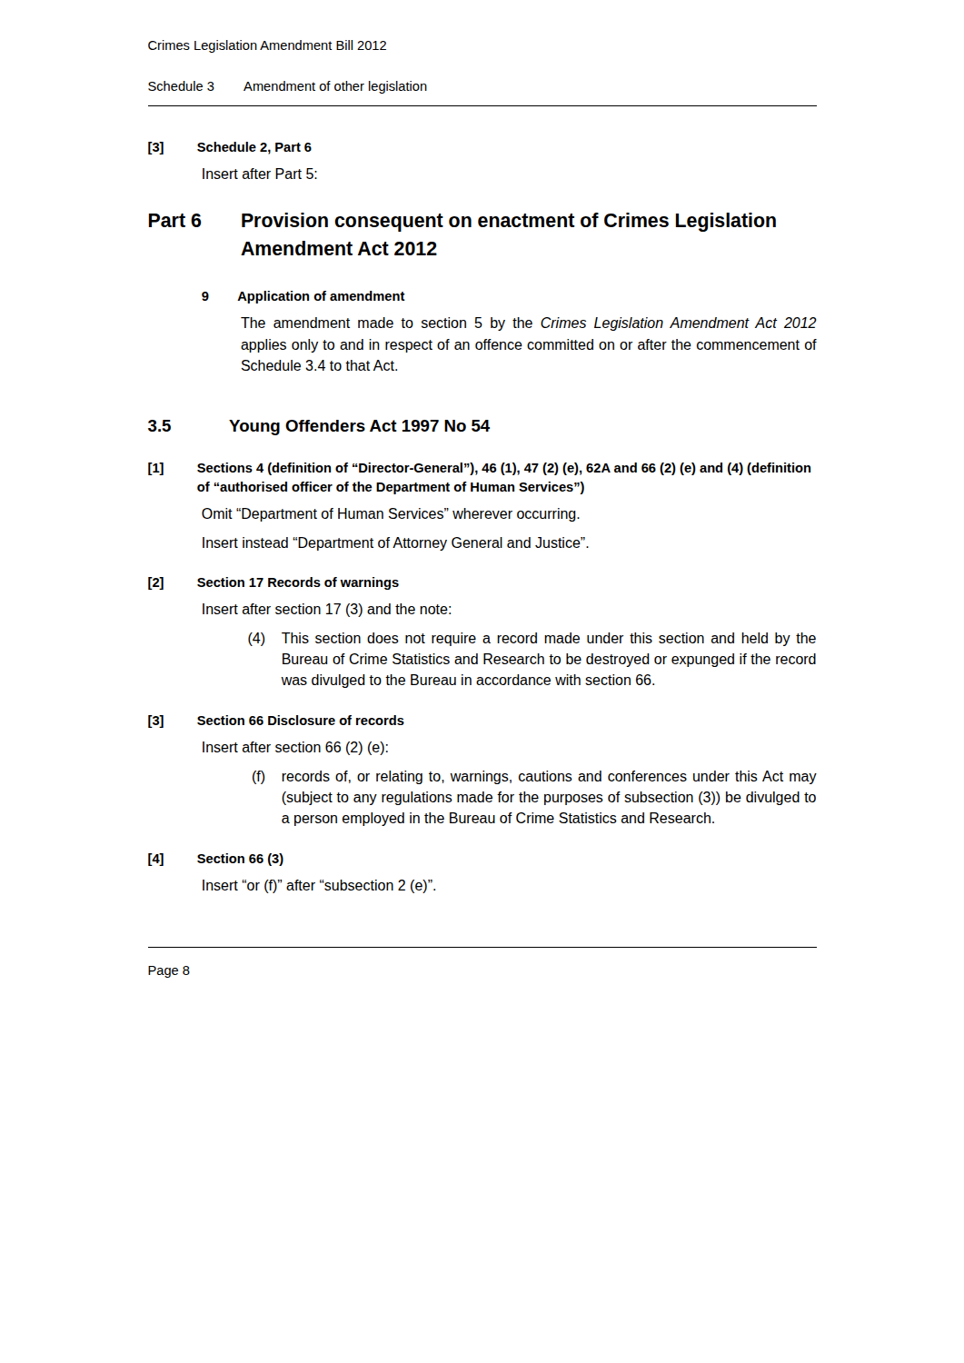Crimes Legislation Amendment Bill 2012
Schedule 3 Amendment of other legislation
[3] Schedule 2, Part 6
Insert after Part 5:
Part 6 Provision consequent on enactment of Crimes Legislation Amendment Act 2012
9 Application of amendment
The amendment made to section 5 by the Crimes Legislation Amendment Act 2012 applies only to and in respect of an offence committed on or after the commencement of Schedule 3.4 to that Act.
3.5 Young Offenders Act 1997 No 54
[1] Sections 4 (definition of “Director-General”), 46 (1), 47 (2) (e), 62A and 66 (2) (e) and (4) (definition of “authorised officer of the Department of Human Services”)
Omit “Department of Human Services” wherever occurring.
Insert instead “Department of Attorney General and Justice”.
[2] Section 17 Records of warnings
Insert after section 17 (3) and the note:
(4) This section does not require a record made under this section and held by the Bureau of Crime Statistics and Research to be destroyed or expunged if the record was divulged to the Bureau in accordance with section 66.
[3] Section 66 Disclosure of records
Insert after section 66 (2) (e):
(f) records of, or relating to, warnings, cautions and conferences under this Act may (subject to any regulations made for the purposes of subsection (3)) be divulged to a person employed in the Bureau of Crime Statistics and Research.
[4] Section 66 (3)
Insert “or (f)” after “subsection 2 (e)”.
Page 8